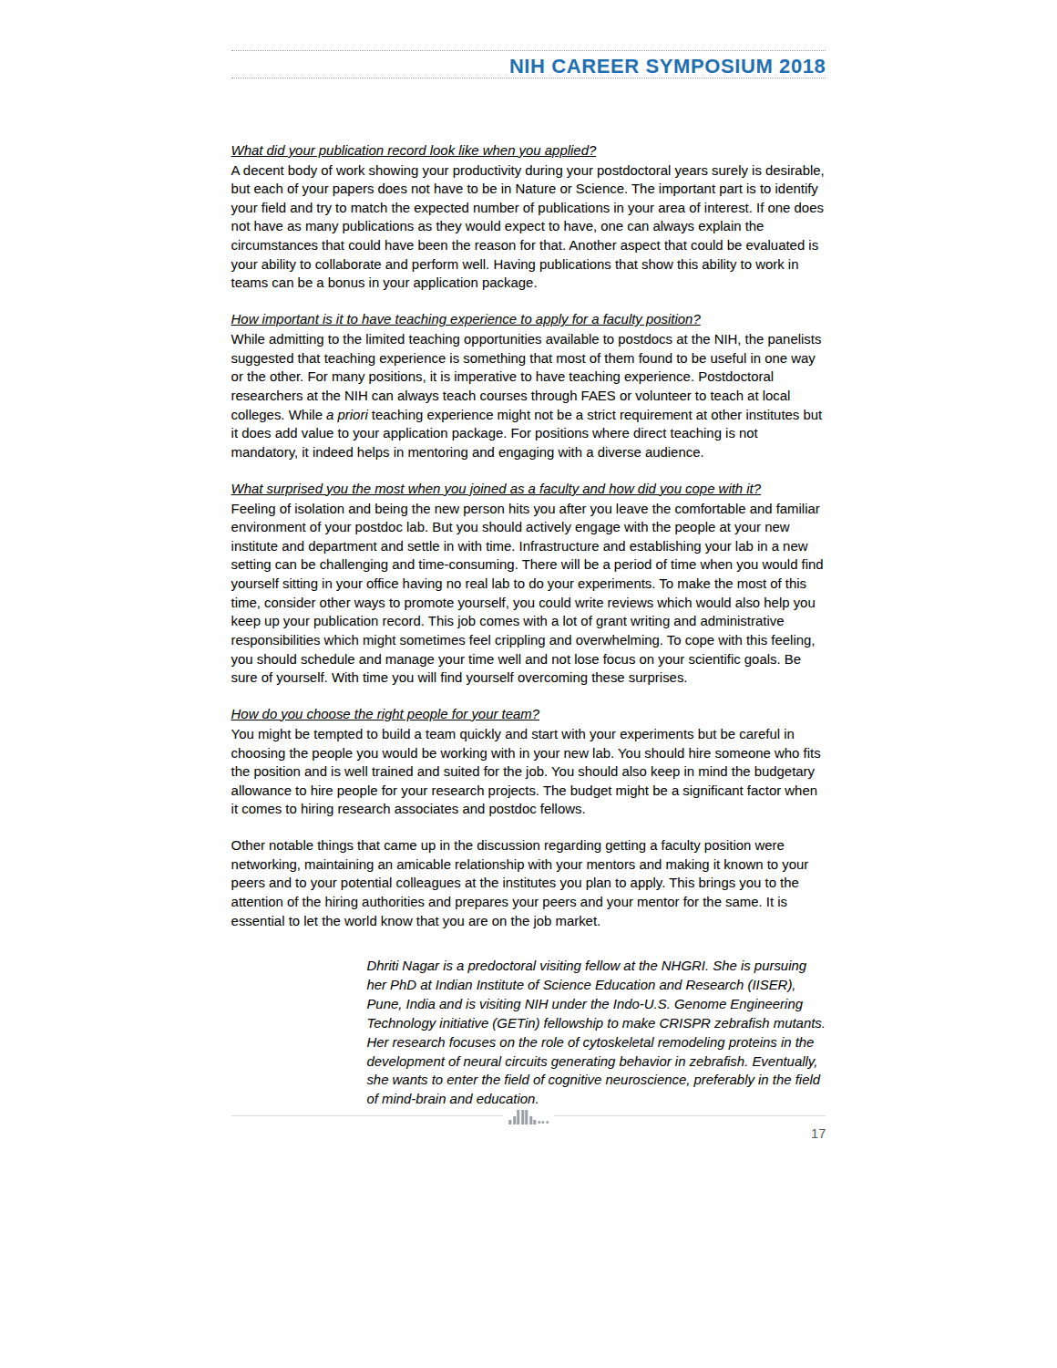NIH Career Symposium 2018
What did your publication record look like when you applied?
A decent body of work showing your productivity during your postdoctoral years surely is desirable, but each of your papers does not have to be in Nature or Science. The important part is to identify your field and try to match the expected number of publications in your area of interest. If one does not have as many publications as they would expect to have, one can always explain the circumstances that could have been the reason for that. Another aspect that could be evaluated is your ability to collaborate and perform well. Having publications that show this ability to work in teams can be a bonus in your application package.
How important is it to have teaching experience to apply for a faculty position?
While admitting to the limited teaching opportunities available to postdocs at the NIH, the panelists suggested that teaching experience is something that most of them found to be useful in one way or the other. For many positions, it is imperative to have teaching experience. Postdoctoral researchers at the NIH can always teach courses through FAES or volunteer to teach at local colleges. While a priori teaching experience might not be a strict requirement at other institutes but it does add value to your application package. For positions where direct teaching is not mandatory, it indeed helps in mentoring and engaging with a diverse audience.
What surprised you the most when you joined as a faculty and how did you cope with it?
Feeling of isolation and being the new person hits you after you leave the comfortable and familiar environment of your postdoc lab. But you should actively engage with the people at your new institute and department and settle in with time. Infrastructure and establishing your lab in a new setting can be challenging and time-consuming. There will be a period of time when you would find yourself sitting in your office having no real lab to do your experiments. To make the most of this time, consider other ways to promote yourself, you could write reviews which would also help you keep up your publication record. This job comes with a lot of grant writing and administrative responsibilities which might sometimes feel crippling and overwhelming. To cope with this feeling, you should schedule and manage your time well and not lose focus on your scientific goals. Be sure of yourself. With time you will find yourself overcoming these surprises.
How do you choose the right people for your team?
You might be tempted to build a team quickly and start with your experiments but be careful in choosing the people you would be working with in your new lab. You should hire someone who fits the position and is well trained and suited for the job. You should also keep in mind the budgetary allowance to hire people for your research projects. The budget might be a significant factor when it comes to hiring research associates and postdoc fellows.
Other notable things that came up in the discussion regarding getting a faculty position were networking, maintaining an amicable relationship with your mentors and making it known to your peers and to your potential colleagues at the institutes you plan to apply. This brings you to the attention of the hiring authorities and prepares your peers and your mentor for the same. It is essential to let the world know that you are on the job market.
Dhriti Nagar is a predoctoral visiting fellow at the NHGRI. She is pursuing her PhD at Indian Institute of Science Education and Research (IISER), Pune, India and is visiting NIH under the Indo-U.S. Genome Engineering Technology initiative (GETin) fellowship to make CRISPR zebrafish mutants. Her research focuses on the role of cytoskeletal remodeling proteins in the development of neural circuits generating behavior in zebrafish. Eventually, she wants to enter the field of cognitive neuroscience, preferably in the field of mind-brain and education.
17